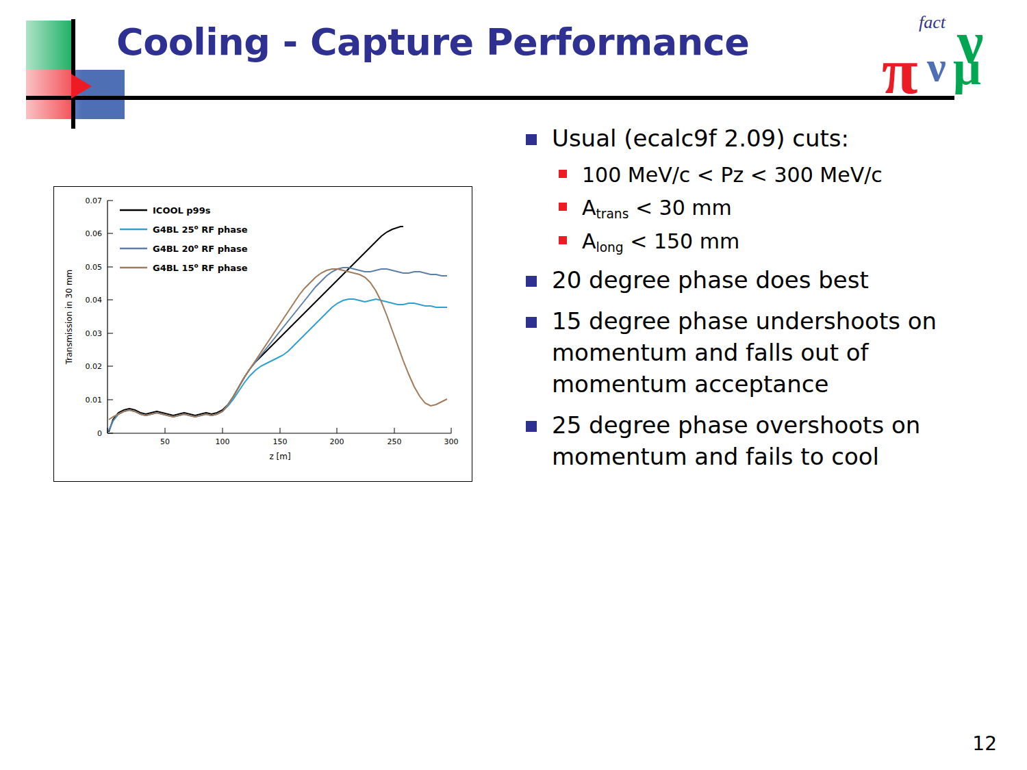Cooling - Capture Performance
fact ν π ν μ
0 0.01 0.02 0.03 0.04 0.05 0.06 0.07 Transmission in 30 mm 50 100 150 200 250 300 z [m] ICOOL p99s G4BL 25o RF phase G4BL 20o RF phase G4BL 15o RF phase
Usual (ecalc9f 2.09) cuts:
100 MeV/c < Pz < 300 MeV/c
Atrans < 30 mm
Along < 150 mm
20 degree phase does best
15 degree phase undershoots on momentum and falls out of momentum acceptance
25 degree phase overshoots on momentum and fails to cool
12